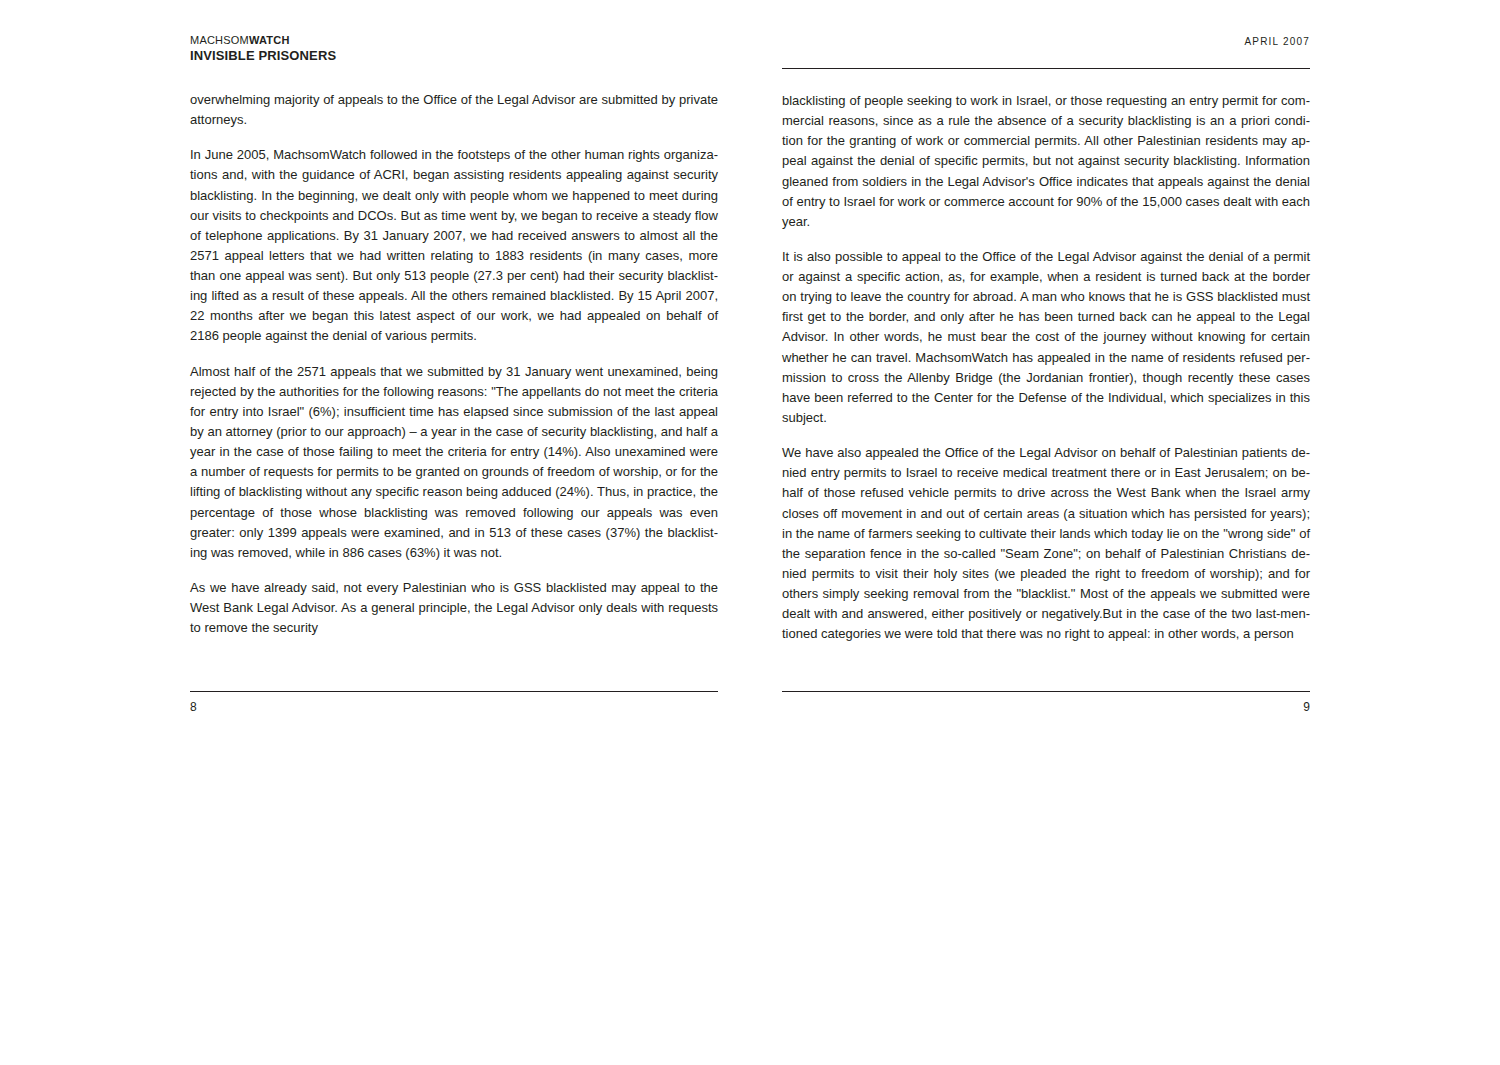MACHSOMWATCH
INVISIBLE PRISONERS
April 2007
overwhelming majority of appeals to the Office of the Legal Advisor are submitted by private attorneys.
In June 2005, MachsomWatch followed in the footsteps of the other human rights organizations and, with the guidance of ACRI, began assisting residents appealing against security blacklisting. In the beginning, we dealt only with people whom we happened to meet during our visits to checkpoints and DCOs. But as time went by, we began to receive a steady flow of telephone applications. By 31 January 2007, we had received answers to almost all the 2571 appeal letters that we had written relating to 1883 residents (in many cases, more than one appeal was sent). But only 513 people (27.3 per cent) had their security blacklisting lifted as a result of these appeals. All the others remained blacklisted. By 15 April 2007, 22 months after we began this latest aspect of our work, we had appealed on behalf of 2186 people against the denial of various permits.
Almost half of the 2571 appeals that we submitted by 31 January went unexamined, being rejected by the authorities for the following reasons: "The appellants do not meet the criteria for entry into Israel" (6%); insufficient time has elapsed since submission of the last appeal by an attorney (prior to our approach) – a year in the case of security blacklisting, and half a year in the case of those failing to meet the criteria for entry (14%). Also unexamined were a number of requests for permits to be granted on grounds of freedom of worship, or for the lifting of blacklisting without any specific reason being adduced (24%). Thus, in practice, the percentage of those whose blacklisting was removed following our appeals was even greater: only 1399 appeals were examined, and in 513 of these cases (37%) the blacklisting was removed, while in 886 cases (63%) it was not.
As we have already said, not every Palestinian who is GSS blacklisted may appeal to the West Bank Legal Advisor. As a general principle, the Legal Advisor only deals with requests to remove the security
blacklisting of people seeking to work in Israel, or those requesting an entry permit for commercial reasons, since as a rule the absence of a security blacklisting is an a priori condition for the granting of work or commercial permits. All other Palestinian residents may appeal against the denial of specific permits, but not against security blacklisting. Information gleaned from soldiers in the Legal Advisor's Office indicates that appeals against the denial of entry to Israel for work or commerce account for 90% of the 15,000 cases dealt with each year.
It is also possible to appeal to the Office of the Legal Advisor against the denial of a permit or against a specific action, as, for example, when a resident is turned back at the border on trying to leave the country for abroad. A man who knows that he is GSS blacklisted must first get to the border, and only after he has been turned back can he appeal to the Legal Advisor. In other words, he must bear the cost of the journey without knowing for certain whether he can travel. MachsomWatch has appealed in the name of residents refused permission to cross the Allenby Bridge (the Jordanian frontier), though recently these cases have been referred to the Center for the Defense of the Individual, which specializes in this subject.
We have also appealed the Office of the Legal Advisor on behalf of Palestinian patients denied entry permits to Israel to receive medical treatment there or in East Jerusalem; on behalf of those refused vehicle permits to drive across the West Bank when the Israel army closes off movement in and out of certain areas (a situation which has persisted for years); in the name of farmers seeking to cultivate their lands which today lie on the "wrong side" of the separation fence in the so-called "Seam Zone"; on behalf of Palestinian Christians denied permits to visit their holy sites (we pleaded the right to freedom of worship); and for others simply seeking removal from the "blacklist." Most of the appeals we submitted were dealt with and answered, either positively or negatively.But in the case of the two last-mentioned categories we were told that there was no right to appeal: in other words, a person
8
9